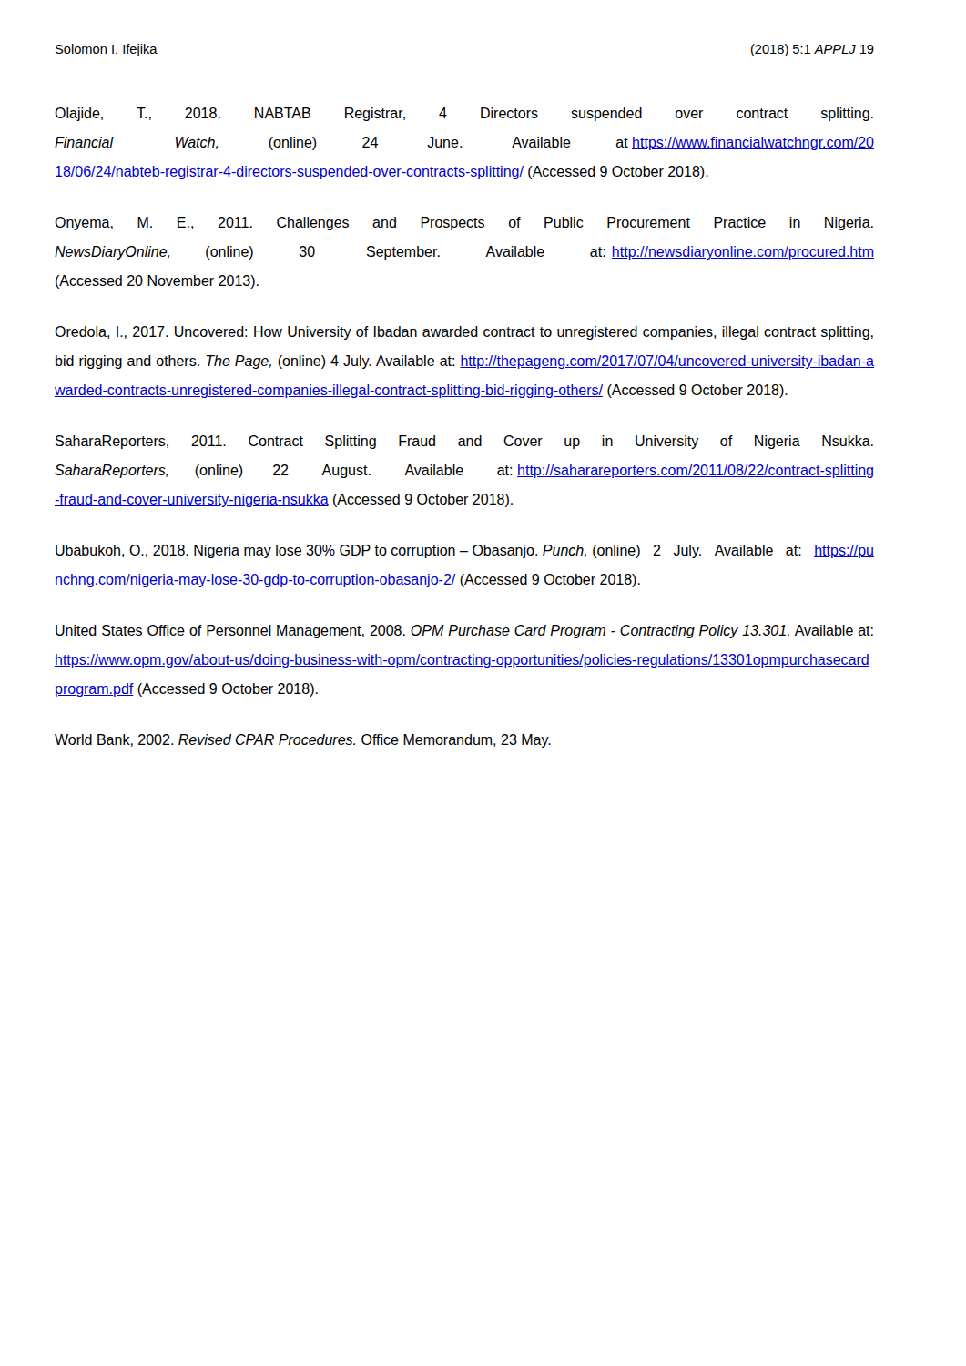Solomon I. Ifejika
(2018) 5:1 APPLJ 19
Olajide, T., 2018. NABTAB Registrar, 4 Directors suspended over contract splitting. Financial Watch, (online) 24 June. Available at https://www.financialwatchngr.com/2018/06/24/nabteb-registrar-4-directors-suspended-over-contracts-splitting/ (Accessed 9 October 2018).
Onyema, M. E., 2011. Challenges and Prospects of Public Procurement Practice in Nigeria. NewsDiaryOnline, (online) 30 September. Available at: http://newsdiaryonline.com/procured.htm (Accessed 20 November 2013).
Oredola, I., 2017. Uncovered: How University of Ibadan awarded contract to unregistered companies, illegal contract splitting, bid rigging and others. The Page, (online) 4 July. Available at: http://thepageng.com/2017/07/04/uncovered-university-ibadan-awarded-contracts-unregistered-companies-illegal-contract-splitting-bid-rigging-others/ (Accessed 9 October 2018).
SaharaReporters, 2011. Contract Splitting Fraud and Cover up in University of Nigeria Nsukka. SaharaReporters, (online) 22 August. Available at: http://saharareporters.com/2011/08/22/contract-splitting-fraud-and-cover-university-nigeria-nsukka (Accessed 9 October 2018).
Ubabukoh, O., 2018. Nigeria may lose 30% GDP to corruption – Obasanjo. Punch, (online) 2 July. Available at: https://punchng.com/nigeria-may-lose-30-gdp-to-corruption-obasanjo-2/ (Accessed 9 October 2018).
United States Office of Personnel Management, 2008. OPM Purchase Card Program - Contracting Policy 13.301. Available at: https://www.opm.gov/about-us/doing-business-with-opm/contracting-opportunities/policies-regulations/13301opmpurchasecardprogram.pdf (Accessed 9 October 2018).
World Bank, 2002. Revised CPAR Procedures. Office Memorandum, 23 May.